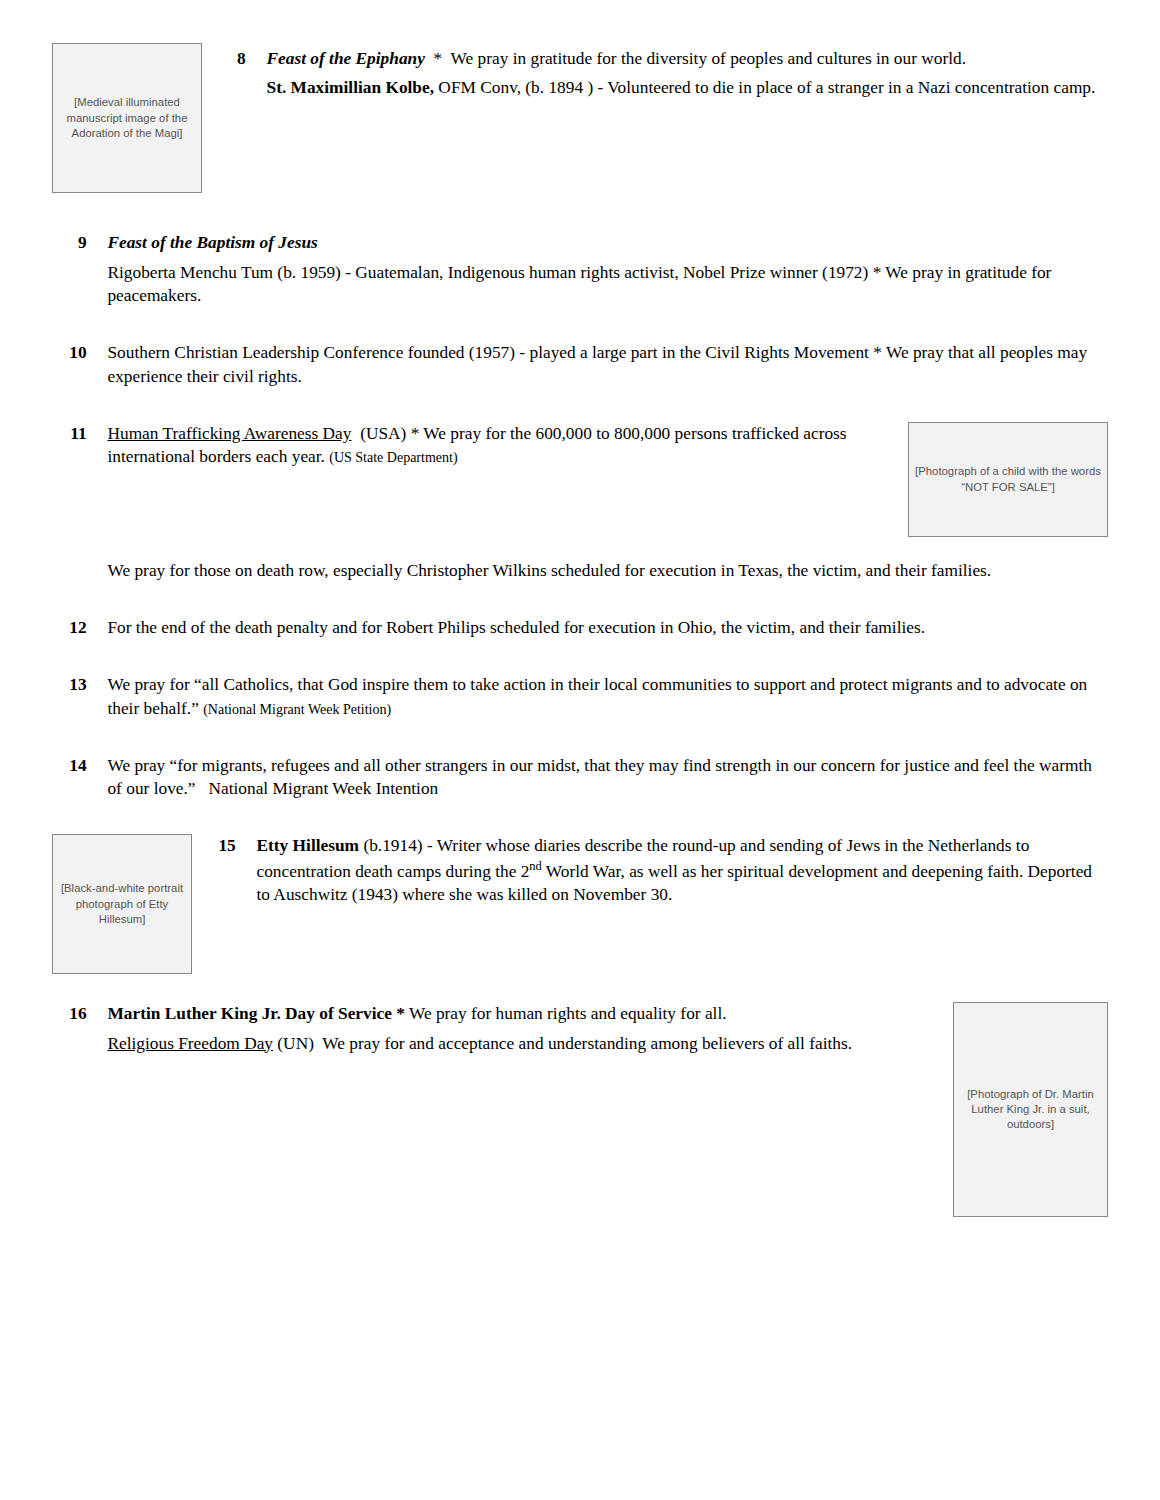[Medieval illuminated manuscript image of the Adoration of the Magi]
8
Feast of the Epiphany * We pray in gratitude for the diversity of peoples and cultures in our world.
St. Maximillian Kolbe, OFM Conv, (b. 1894 ) - Volunteered to die in place of a stranger in a Nazi concentration camp.
9
Feast of the Baptism of Jesus
Rigoberta Menchu Tum (b. 1959) - Guatemalan, Indigenous human rights activist, Nobel Prize winner (1972) * We pray in gratitude for peacemakers.
10
Southern Christian Leadership Conference founded (1957) - played a large part in the Civil Rights Movement * We pray that all peoples may experience their civil rights.
11
[Photograph of a child with the words “NOT FOR SALE”]
Human Trafficking Awareness Day (USA) * We pray for the 600,000 to 800,000 persons trafficked across international borders each year. (US State Department)
We pray for those on death row, especially Christopher Wilkins scheduled for execution in Texas, the victim, and their families.
12
For the end of the death penalty and for Robert Philips scheduled for execution in Ohio, the victim, and their families.
13
We pray for “all Catholics, that God inspire them to take action in their local communities to support and protect migrants and to advocate on their behalf.” (National Migrant Week Petition)
14
We pray “for migrants, refugees and all other strangers in our midst, that they may find strength in our concern for justice and feel the warmth of our love.” National Migrant Week Intention
[Black-and-white portrait photograph of Etty Hillesum]
15
Etty Hillesum (b.1914) - Writer whose diaries describe the round-up and sending of Jews in the Netherlands to concentration death camps during the 2nd World War, as well as her spiritual development and deepening faith. Deported to Auschwitz (1943) where she was killed on November 30.
16
[Photograph of Dr. Martin Luther King Jr. in a suit, outdoors]
Martin Luther King Jr. Day of Service * We pray for human rights and equality for all.
Religious Freedom Day (UN) We pray for and acceptance and understanding among believers of all faiths.